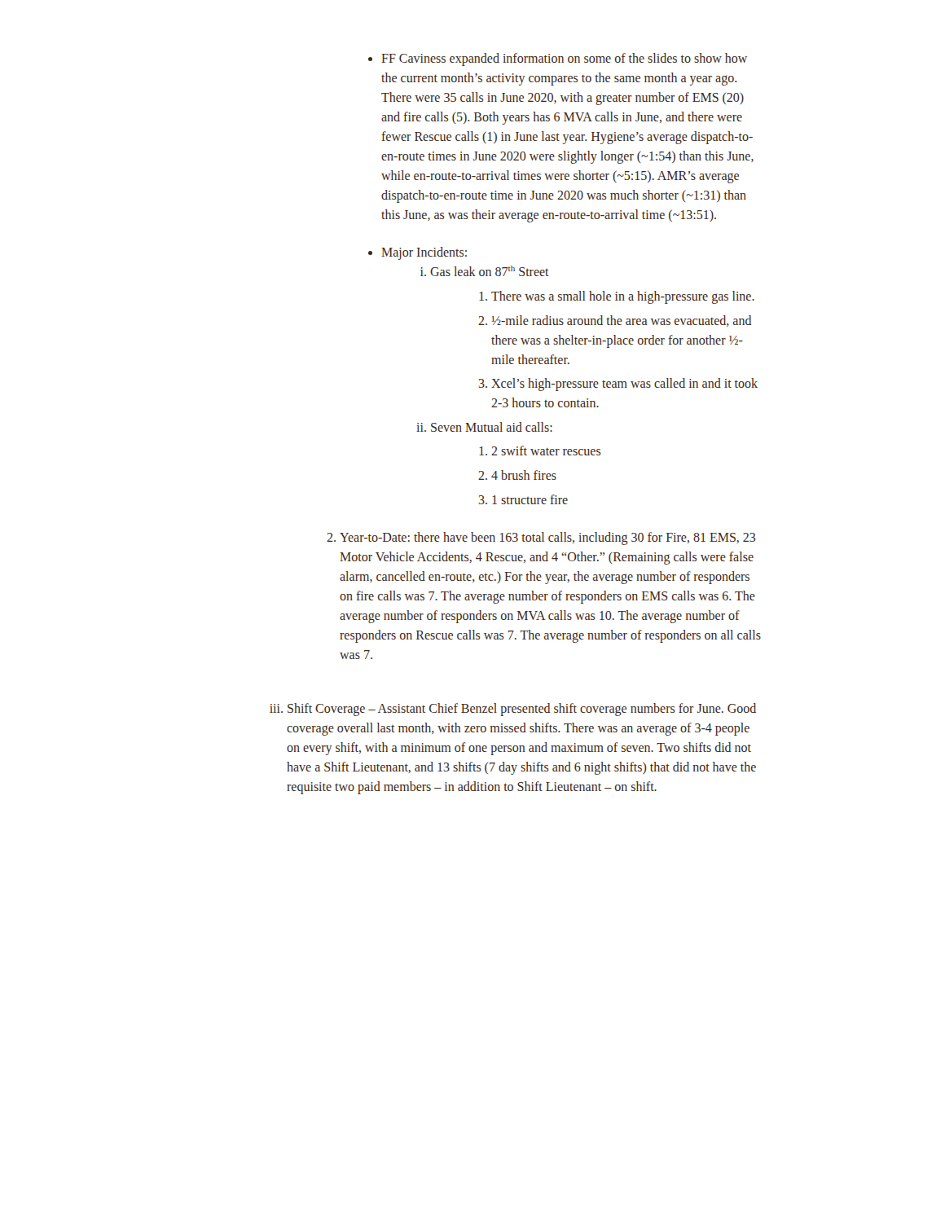FF Caviness expanded information on some of the slides to show how the current month’s activity compares to the same month a year ago. There were 35 calls in June 2020, with a greater number of EMS (20) and fire calls (5). Both years has 6 MVA calls in June, and there were fewer Rescue calls (1) in June last year. Hygiene’s average dispatch-to-en-route times in June 2020 were slightly longer (~1:54) than this June, while en-route-to-arrival times were shorter (~5:15). AMR’s average dispatch-to-en-route time in June 2020 was much shorter (~1:31) than this June, as was their average en-route-to-arrival time (~13:51).
Major Incidents:
Gas leak on 87th Street
There was a small hole in a high-pressure gas line.
½-mile radius around the area was evacuated, and there was a shelter-in-place order for another ½-mile thereafter.
Xcel’s high-pressure team was called in and it took 2-3 hours to contain.
Seven Mutual aid calls:
2 swift water rescues
4 brush fires
1 structure fire
Year-to-Date: there have been 163 total calls, including 30 for Fire, 81 EMS, 23 Motor Vehicle Accidents, 4 Rescue, and 4 “Other.” (Remaining calls were false alarm, cancelled en-route, etc.) For the year, the average number of responders on fire calls was 7. The average number of responders on EMS calls was 6. The average number of responders on MVA calls was 10. The average number of responders on Rescue calls was 7. The average number of responders on all calls was 7.
Shift Coverage – Assistant Chief Benzel presented shift coverage numbers for June. Good coverage overall last month, with zero missed shifts. There was an average of 3-4 people on every shift, with a minimum of one person and maximum of seven. Two shifts did not have a Shift Lieutenant, and 13 shifts (7 day shifts and 6 night shifts) that did not have the requisite two paid members – in addition to Shift Lieutenant – on shift.